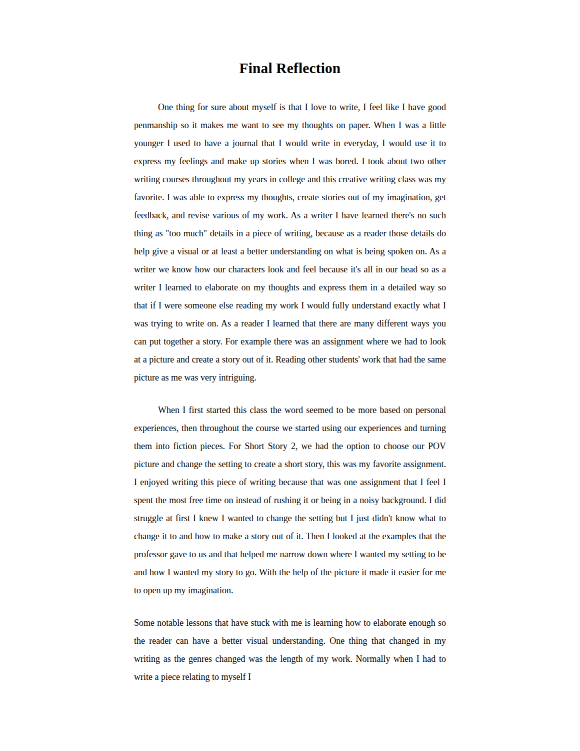Final Reflection
One thing for sure about myself is that I love to write, I feel like I have good penmanship so it makes me want to see my thoughts on paper. When I was a little younger I used to have a journal that I would write in everyday, I would use it to express my feelings and make up stories when I was bored. I took about two other writing courses throughout my years in college and this creative writing class was my favorite. I was able to express my thoughts, create stories out of my imagination, get feedback, and revise various of my work. As a writer I have learned there's no such thing as "too much" details in a piece of writing, because as a reader those details do help give a visual or at least a better understanding on what is being spoken on. As a writer we know how our characters look and feel because it's all in our head so as a writer I learned to elaborate on my thoughts and express them in a detailed way so that if I were someone else reading my work I would fully understand exactly what I was trying to write on. As a reader I learned that there are many different ways you can put together a story. For example there was an assignment where we had to look at a picture and create a story out of it. Reading other students' work that had the same picture as me was very intriguing.
When I first started this class the word seemed to be more based on personal experiences, then throughout the course we started using our experiences and turning them into fiction pieces. For Short Story 2, we had the option to choose our POV picture and change the setting to create a short story, this was my favorite assignment. I enjoyed writing this piece of writing because that was one assignment that I feel I spent the most free time on instead of rushing it or being in a noisy background. I did struggle at first I knew I wanted to change the setting but I just didn't know what to change it to and how to make a story out of it. Then I looked at the examples that the professor gave to us and that helped me narrow down where I wanted my setting to be and how I wanted my story to go. With the help of the picture it made it easier for me to open up my imagination.
Some notable lessons that have stuck with me is learning how to elaborate enough so the reader can have a better visual understanding. One thing that changed in my writing as the genres changed was the length of my work. Normally when I had to write a piece relating to myself I